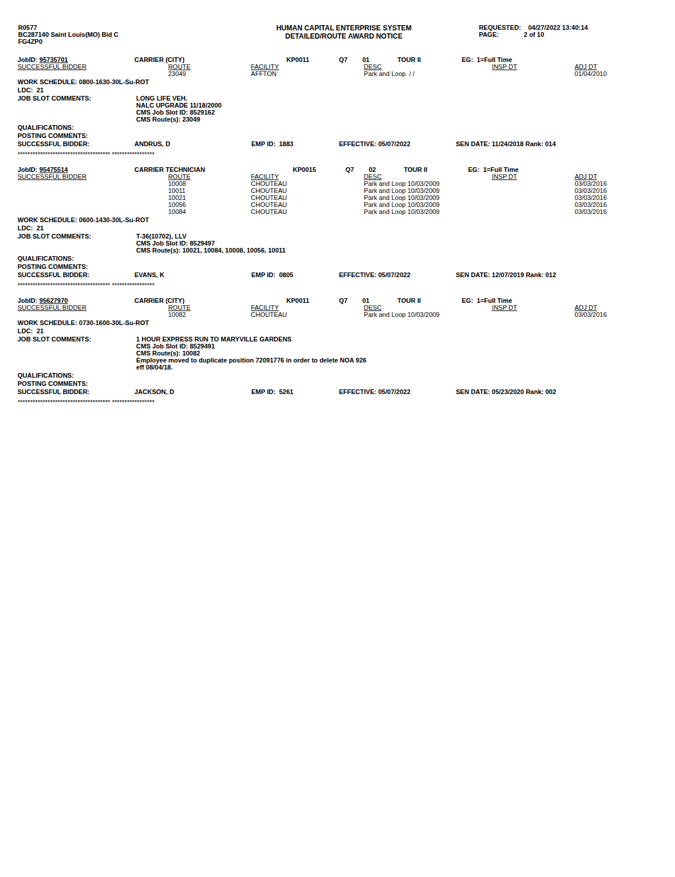| R0577 BC287140 Saint Louis(MO) Bid C FG4ZP0 | HUMAN CAPITAL ENTERPRISE SYSTEM DETAILED/ROUTE AWARD NOTICE | REQUESTED: 04/27/2022 13:40:14 PAGE: 2 of 10 |
| JobID: 95735701 | CARRIER (CITY) | | KP0011 | Q7 | 01 | TOUR II | EG: 1=Full Time |
| SUCCESSFUL BIDDER | ROUTE | FACILITY | DESC | INSP DT | ADJ DT |
| | 23049 | AFFTON | Park and Loop / / | | 01/04/2010 |
WORK SCHEDULE: 0800-1630-30L-Su-ROT
LDC: 21
JOB SLOT COMMENTS: LONG LIFE VEH.
NALC UPGRADE 11/18/2000
CMS Job Slot ID: 8529162
CMS Route(s): 23049
QUALIFICATIONS:
POSTING COMMENTS:
SUCCESSFUL BIDDER: ANDRUS, D EMP ID: 1883 EFFECTIVE: 05/07/2022 SEN DATE: 11/24/2018 Rank: 014
************************************* *****************
| JobID: 95475514 | CARRIER TECHNICIAN | | KP0015 | Q7 | 02 | TOUR II | EG: 1=Full Time |
| SUCCESSFUL BIDDER | ROUTE | FACILITY | DESC | INSP DT | ADJ DT |
| | 10008 | CHOUTEAU | Park and Loop 10/03/2009 | | 03/03/2016 |
| | 10011 | CHOUTEAU | Park and Loop 10/03/2009 | | 03/03/2016 |
| | 10021 | CHOUTEAU | Park and Loop 10/03/2009 | | 03/03/2016 |
| | 10056 | CHOUTEAU | Park and Loop 10/03/2009 | | 03/03/2016 |
| | 10084 | CHOUTEAU | Park and Loop 10/03/2009 | | 03/03/2016 |
WORK SCHEDULE: 0600-1430-30L-Su-ROT
LDC: 21
JOB SLOT COMMENTS: T-36(10702), LLV
CMS Job Slot ID: 8529497
CMS Route(s): 10021, 10084, 10008, 10056, 10011
QUALIFICATIONS:
POSTING COMMENTS:
SUCCESSFUL BIDDER: EVANS, K EMP ID: 0805 EFFECTIVE: 05/07/2022 SEN DATE: 12/07/2019 Rank: 012
************************************* *****************
| JobID: 95627970 | CARRIER (CITY) | | KP0011 | Q7 | 01 | TOUR II | EG: 1=Full Time |
| SUCCESSFUL BIDDER | ROUTE | FACILITY | DESC | INSP DT | ADJ DT |
| | 10082 | CHOUTEAU | Park and Loop 10/03/2009 | | 03/03/2016 |
WORK SCHEDULE: 0730-1600-30L-Su-ROT
LDC: 21
JOB SLOT COMMENTS: 1 HOUR EXPRESS RUN TO MARYVILLE GARDENS
CMS Job Slot ID: 8529491
CMS Route(s): 10082
Employee moved to duplicate position 72091776 in order to delete NOA 926
eff 08/04/18.
QUALIFICATIONS:
POSTING COMMENTS:
SUCCESSFUL BIDDER: JACKSON, D EMP ID: 5261 EFFECTIVE: 05/07/2022 SEN DATE: 05/23/2020 Rank: 002
************************************* *****************